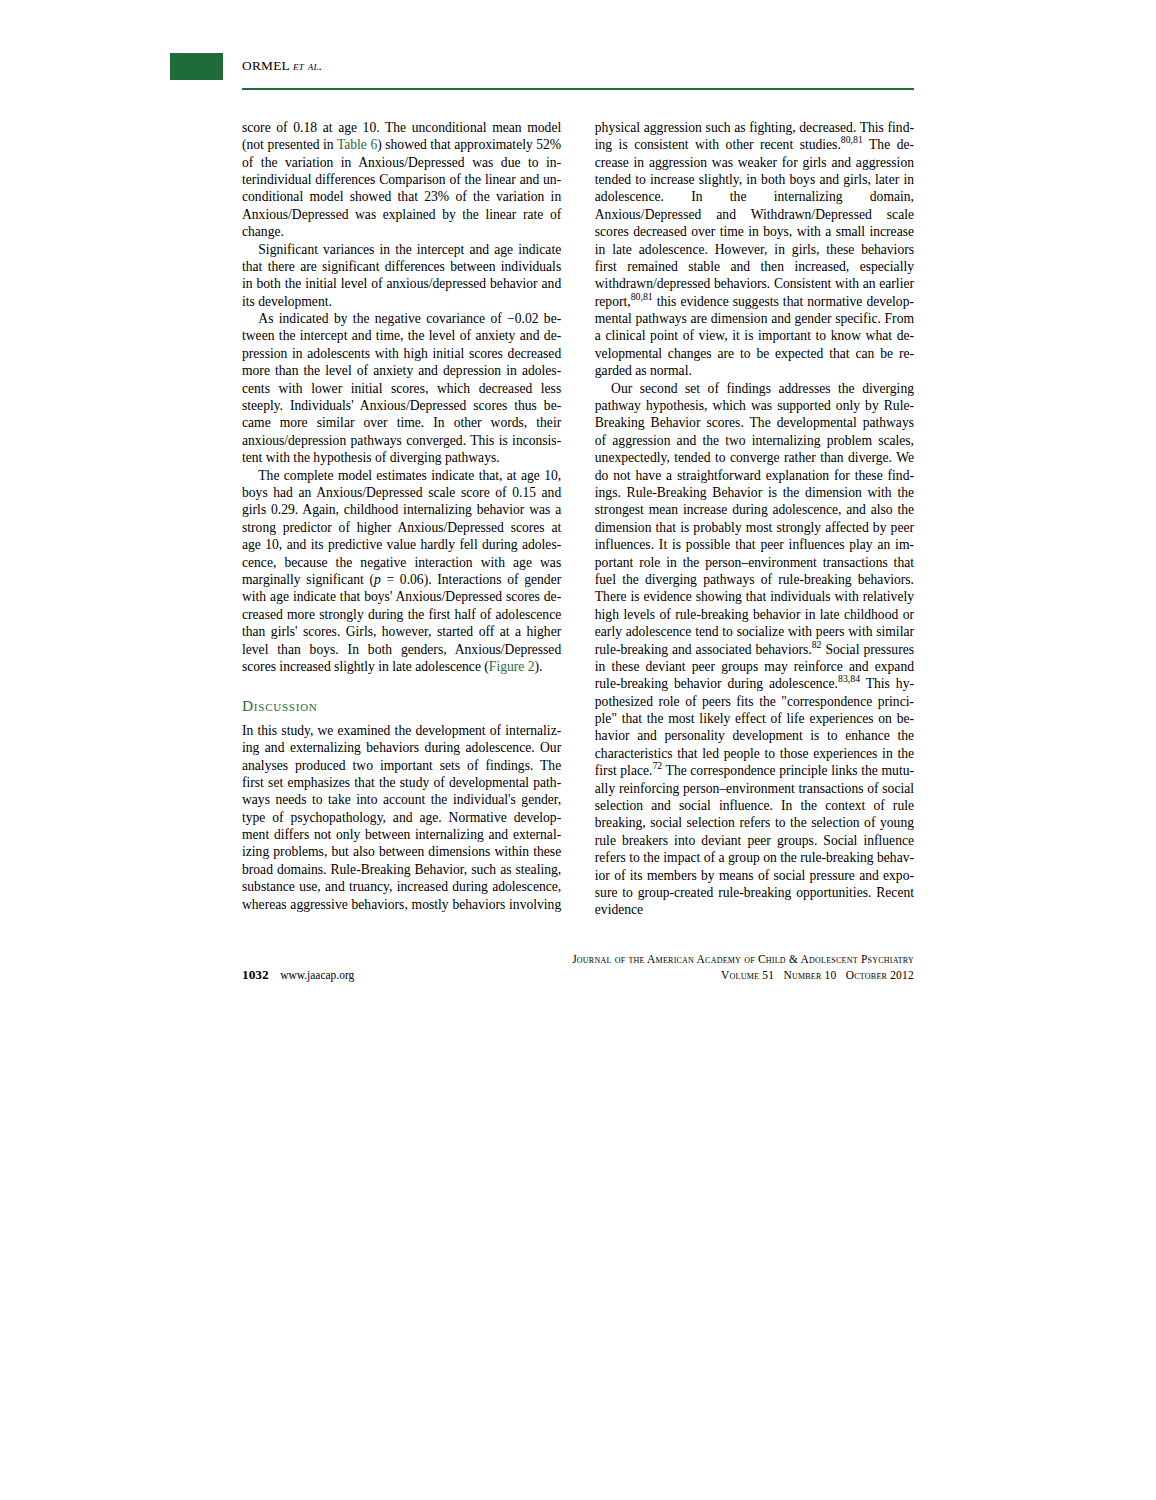ORMEL et al.
score of 0.18 at age 10. The unconditional mean model (not presented in Table 6) showed that approximately 52% of the variation in Anxious/Depressed was due to interindividual differences Comparison of the linear and unconditional model showed that 23% of the variation in Anxious/Depressed was explained by the linear rate of change.
Significant variances in the intercept and age indicate that there are significant differences between individuals in both the initial level of anxious/depressed behavior and its development.
As indicated by the negative covariance of −0.02 between the intercept and time, the level of anxiety and depression in adolescents with high initial scores decreased more than the level of anxiety and depression in adolescents with lower initial scores, which decreased less steeply. Individuals' Anxious/Depressed scores thus became more similar over time. In other words, their anxious/depression pathways converged. This is inconsistent with the hypothesis of diverging pathways.
The complete model estimates indicate that, at age 10, boys had an Anxious/Depressed scale score of 0.15 and girls 0.29. Again, childhood internalizing behavior was a strong predictor of higher Anxious/Depressed scores at age 10, and its predictive value hardly fell during adolescence, because the negative interaction with age was marginally significant (p = 0.06). Interactions of gender with age indicate that boys' Anxious/Depressed scores decreased more strongly during the first half of adolescence than girls' scores. Girls, however, started off at a higher level than boys. In both genders, Anxious/Depressed scores increased slightly in late adolescence (Figure 2).
Discussion
In this study, we examined the development of internalizing and externalizing behaviors during adolescence. Our analyses produced two important sets of findings. The first set emphasizes that the study of developmental pathways needs to take into account the individual's gender, type of psychopathology, and age. Normative development differs not only between internalizing and externalizing problems, but also between dimensions within these broad domains. Rule-Breaking Behavior, such as stealing, substance use, and truancy, increased during adolescence, whereas aggressive behaviors, mostly behaviors involving physical aggression such as fighting, decreased. This finding is consistent with other recent studies.80,81 The decrease in aggression was weaker for girls and aggression tended to increase slightly, in both boys and girls, later in adolescence. In the internalizing domain, Anxious/Depressed and Withdrawn/Depressed scale scores decreased over time in boys, with a small increase in late adolescence. However, in girls, these behaviors first remained stable and then increased, especially withdrawn/depressed behaviors. Consistent with an earlier report,80,81 this evidence suggests that normative developmental pathways are dimension and gender specific. From a clinical point of view, it is important to know what developmental changes are to be expected that can be regarded as normal.
Our second set of findings addresses the diverging pathway hypothesis, which was supported only by Rule-Breaking Behavior scores. The developmental pathways of aggression and the two internalizing problem scales, unexpectedly, tended to converge rather than diverge. We do not have a straightforward explanation for these findings. Rule-Breaking Behavior is the dimension with the strongest mean increase during adolescence, and also the dimension that is probably most strongly affected by peer influences. It is possible that peer influences play an important role in the person–environment transactions that fuel the diverging pathways of rule-breaking behaviors. There is evidence showing that individuals with relatively high levels of rule-breaking behavior in late childhood or early adolescence tend to socialize with peers with similar rule-breaking and associated behaviors.82 Social pressures in these deviant peer groups may reinforce and expand rule-breaking behavior during adolescence.83,84 This hypothesized role of peers fits the "correspondence principle" that the most likely effect of life experiences on behavior and personality development is to enhance the characteristics that led people to those experiences in the first place.72 The correspondence principle links the mutually reinforcing person–environment transactions of social selection and social influence. In the context of rule breaking, social selection refers to the selection of young rule breakers into deviant peer groups. Social influence refers to the impact of a group on the rule-breaking behavior of its members by means of social pressure and exposure to group-created rule-breaking opportunities. Recent evidence
1032www.jaacap.org
Journal of the American Academy of Child & Adolescent Psychiatry Volume 51 Number 10 October 2012